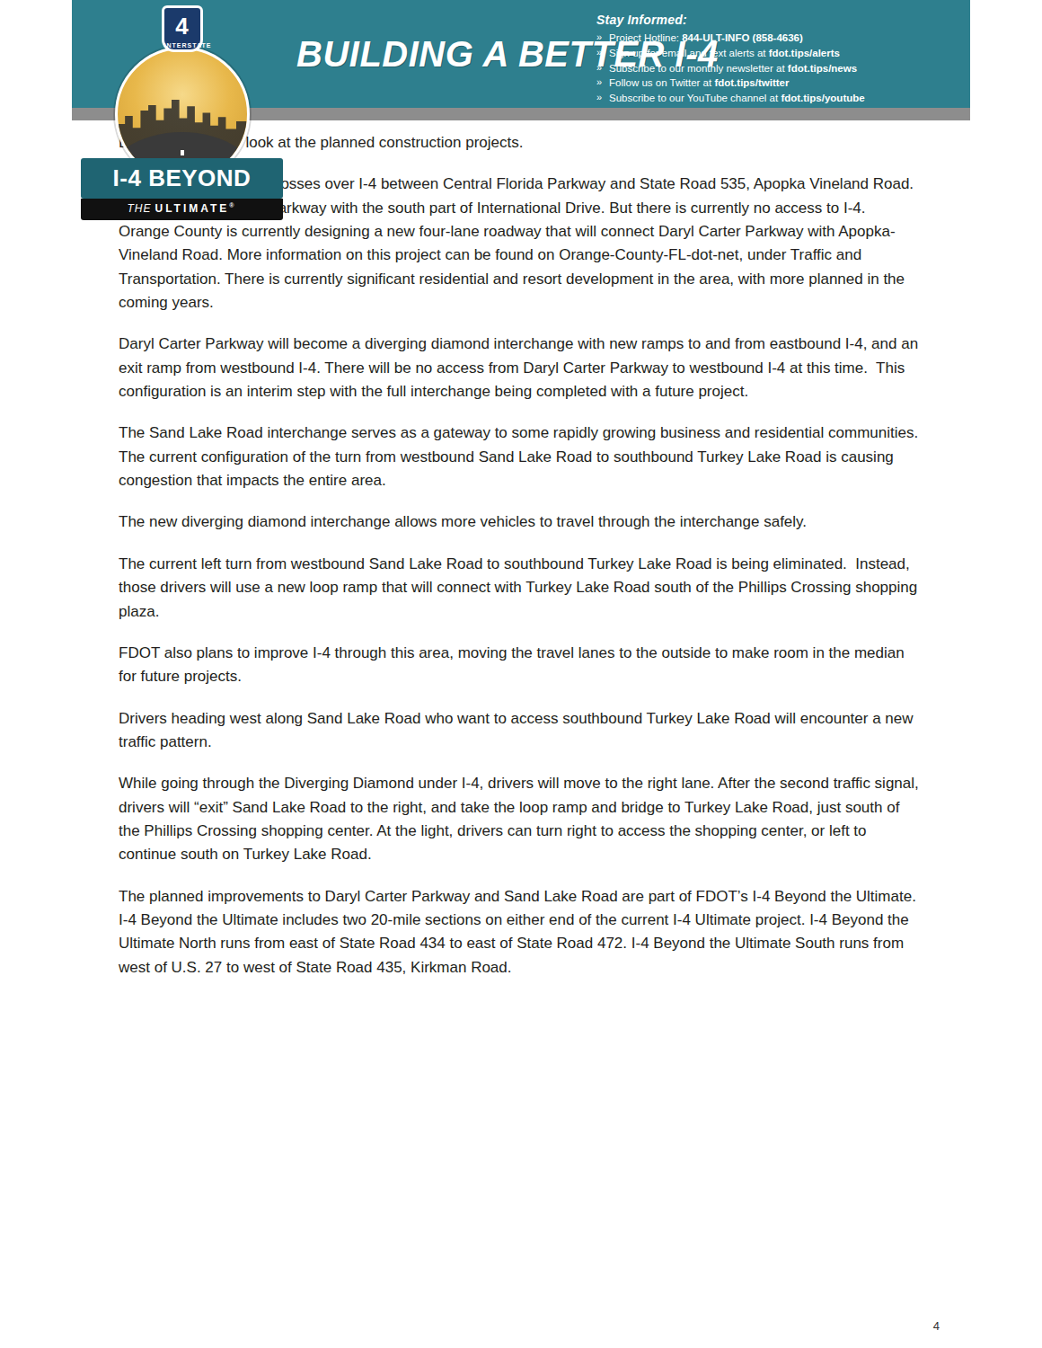4INTERSTATE
I-4 BEYOND
THEULTIMATE®
BUILDING A BETTER I-4
Stay Informed:
Project Hotline: 844-ULT-INFO (858-4636)
Sign up for email and text alerts at fdot.tips/alerts
Subscribe to our monthly newsletter at fdot.tips/news
Follow us on Twitter at fdot.tips/twitter
Subscribe to our YouTube channel at fdot.tips/youtube
Let’s take a closer look at the planned construction projects.
Daryl Carter Parkway crosses over I-4 between Central Florida Parkway and State Road 535, Apopka Vineland Road. It also connects Palm Parkway with the south part of International Drive. But there is currently no access to I-4. Orange County is currently designing a new four-lane roadway that will connect Daryl Carter Parkway with Apopka-Vineland Road. More information on this project can be found on Orange-County-FL-dot-net, under Traffic and Transportation. There is currently significant residential and resort development in the area, with more planned in the coming years.
Daryl Carter Parkway will become a diverging diamond interchange with new ramps to and from eastbound I-4, and an exit ramp from westbound I-4. There will be no access from Daryl Carter Parkway to westbound I-4 at this time. This configuration is an interim step with the full interchange being completed with a future project.
The Sand Lake Road interchange serves as a gateway to some rapidly growing business and residential communities. The current configuration of the turn from westbound Sand Lake Road to southbound Turkey Lake Road is causing congestion that impacts the entire area.
The new diverging diamond interchange allows more vehicles to travel through the interchange safely.
The current left turn from westbound Sand Lake Road to southbound Turkey Lake Road is being eliminated. Instead, those drivers will use a new loop ramp that will connect with Turkey Lake Road south of the Phillips Crossing shopping plaza.
FDOT also plans to improve I-4 through this area, moving the travel lanes to the outside to make room in the median for future projects.
Drivers heading west along Sand Lake Road who want to access southbound Turkey Lake Road will encounter a new traffic pattern.
While going through the Diverging Diamond under I-4, drivers will move to the right lane. After the second traffic signal, drivers will “exit” Sand Lake Road to the right, and take the loop ramp and bridge to Turkey Lake Road, just south of the Phillips Crossing shopping center. At the light, drivers can turn right to access the shopping center, or left to continue south on Turkey Lake Road.
The planned improvements to Daryl Carter Parkway and Sand Lake Road are part of FDOT’s I-4 Beyond the Ultimate. I-4 Beyond the Ultimate includes two 20-mile sections on either end of the current I-4 Ultimate project. I-4 Beyond the Ultimate North runs from east of State Road 434 to east of State Road 472. I-4 Beyond the Ultimate South runs from west of U.S. 27 to west of State Road 435, Kirkman Road.
4